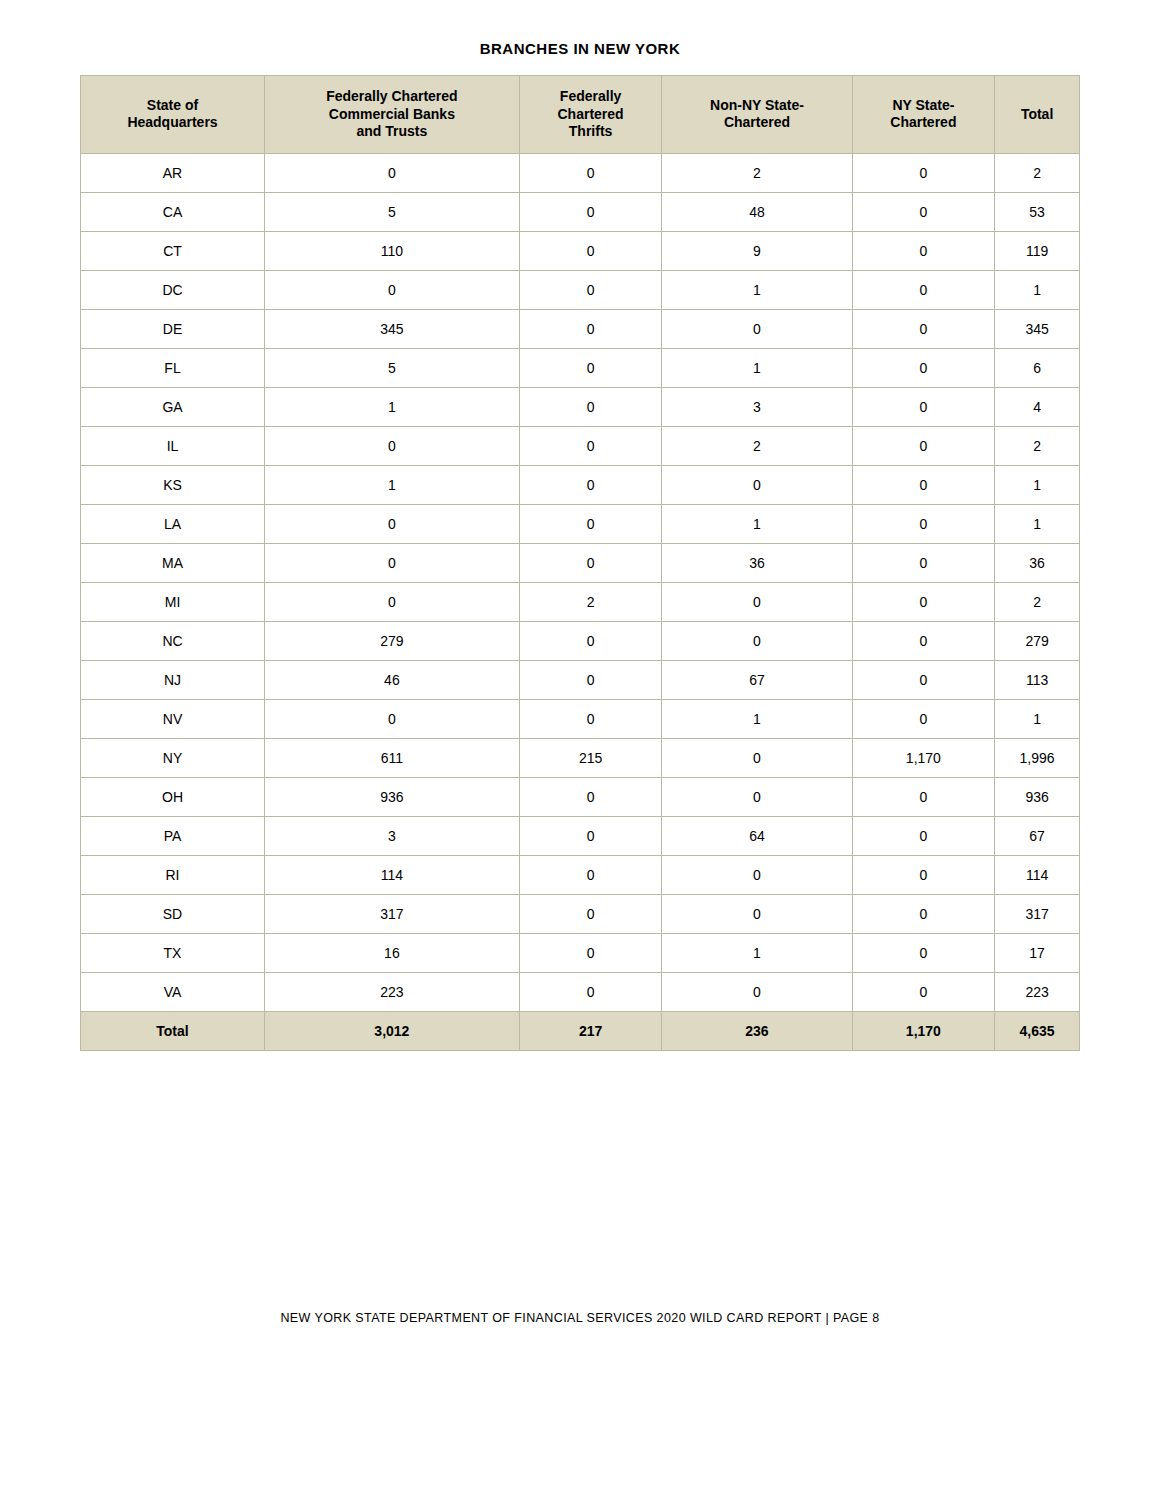BRANCHES IN NEW YORK
| State of Headquarters | Federally Chartered Commercial Banks and Trusts | Federally Chartered Thrifts | Non-NY State- Chartered | NY State- Chartered | Total |
| --- | --- | --- | --- | --- | --- |
| AR | 0 | 0 | 2 | 0 | 2 |
| CA | 5 | 0 | 48 | 0 | 53 |
| CT | 110 | 0 | 9 | 0 | 119 |
| DC | 0 | 0 | 1 | 0 | 1 |
| DE | 345 | 0 | 0 | 0 | 345 |
| FL | 5 | 0 | 1 | 0 | 6 |
| GA | 1 | 0 | 3 | 0 | 4 |
| IL | 0 | 0 | 2 | 0 | 2 |
| KS | 1 | 0 | 0 | 0 | 1 |
| LA | 0 | 0 | 1 | 0 | 1 |
| MA | 0 | 0 | 36 | 0 | 36 |
| MI | 0 | 2 | 0 | 0 | 2 |
| NC | 279 | 0 | 0 | 0 | 279 |
| NJ | 46 | 0 | 67 | 0 | 113 |
| NV | 0 | 0 | 1 | 0 | 1 |
| NY | 611 | 215 | 0 | 1,170 | 1,996 |
| OH | 936 | 0 | 0 | 0 | 936 |
| PA | 3 | 0 | 64 | 0 | 67 |
| RI | 114 | 0 | 0 | 0 | 114 |
| SD | 317 | 0 | 0 | 0 | 317 |
| TX | 16 | 0 | 1 | 0 | 17 |
| VA | 223 | 0 | 0 | 0 | 223 |
| Total | 3,012 | 217 | 236 | 1,170 | 4,635 |
NEW YORK STATE DEPARTMENT OF FINANCIAL SERVICES 2020 WILD CARD REPORT | PAGE 8